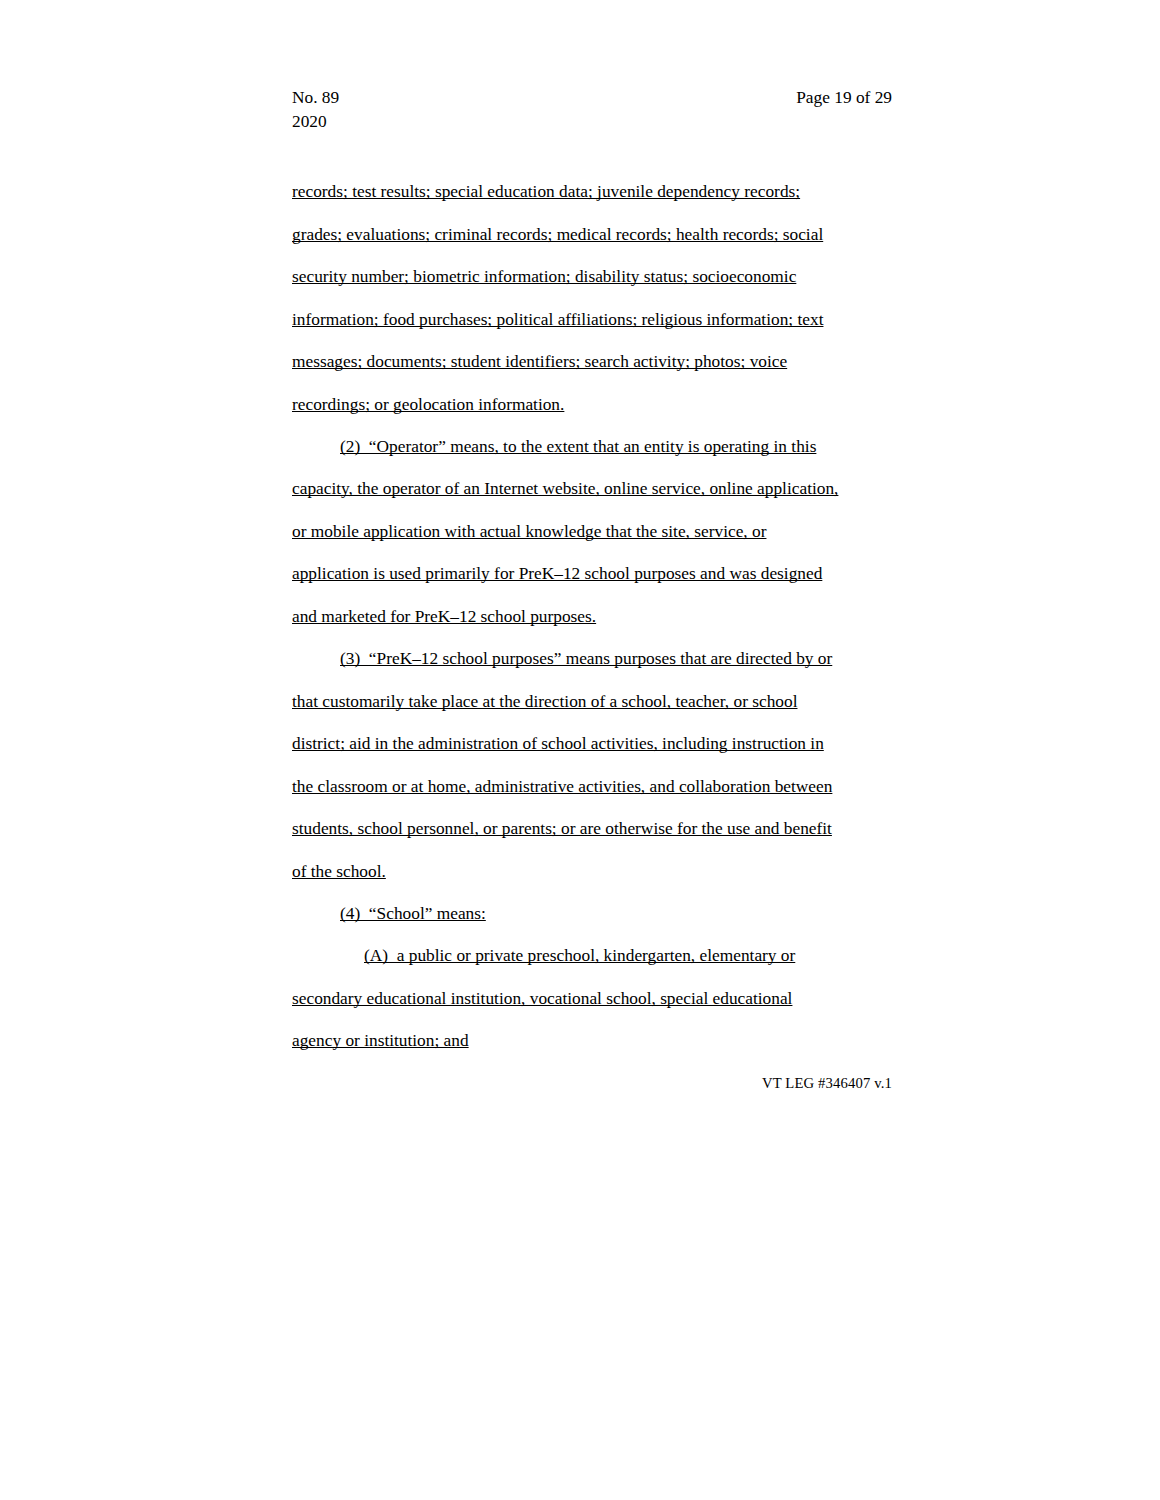No. 89
2020
Page 19 of 29
records; test results; special education data; juvenile dependency records;
grades; evaluations; criminal records; medical records; health records; social
security number; biometric information; disability status; socioeconomic
information; food purchases; political affiliations; religious information; text
messages; documents; student identifiers; search activity; photos; voice
recordings; or geolocation information.
(2) “Operator” means, to the extent that an entity is operating in this
capacity, the operator of an Internet website, online service, online application,
or mobile application with actual knowledge that the site, service, or
application is used primarily for PreK–12 school purposes and was designed
and marketed for PreK–12 school purposes.
(3) “PreK–12 school purposes” means purposes that are directed by or
that customarily take place at the direction of a school, teacher, or school
district; aid in the administration of school activities, including instruction in
the classroom or at home, administrative activities, and collaboration between
students, school personnel, or parents; or are otherwise for the use and benefit
of the school.
(4) “School” means:
(A) a public or private preschool, kindergarten, elementary or
secondary educational institution, vocational school, special educational
agency or institution; and
VT LEG #346407 v.1